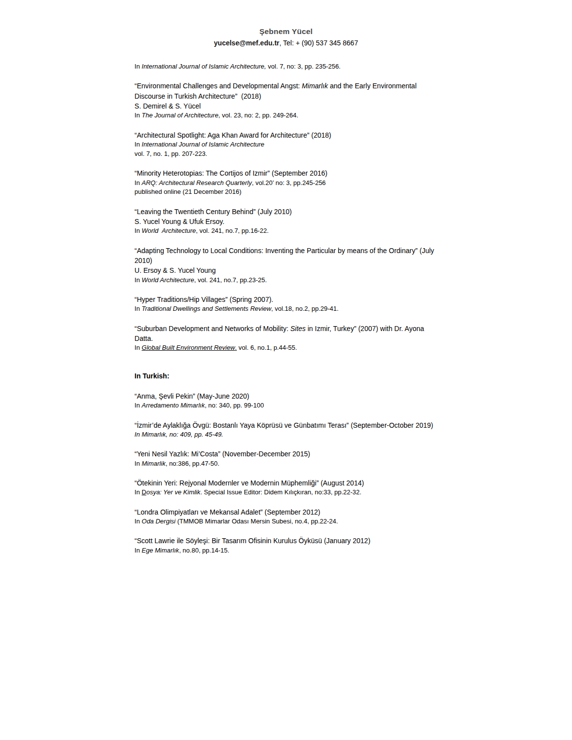Şebnem Yücel
yucelse@mef.edu.tr, Tel: + (90) 537 345 8667
In International Journal of Islamic Architecture, vol. 7, no: 3, pp. 235-256.
“Environmental Challenges and Developmental Angst: Mimarlık and the Early Environmental Discourse in Turkish Architecture” (2018)
S. Demirel & S. Yücel
In The Journal of Architecture, vol. 23, no: 2, pp. 249-264.
“Architectural Spotlight: Aga Khan Award for Architecture” (2018)
In International Journal of Islamic Architecture
vol. 7, no. 1, pp. 207-223.
“Minority Heterotopias: The Cortijos of Izmir” (September 2016)
In ARQ: Architectural Research Quarterly, vol.20’ no: 3, pp.245-256
published online (21 December 2016)
“Leaving the Twentieth Century Behind” (July 2010)
S. Yucel Young & Ufuk Ersoy.
In World Architecture, vol. 241, no.7, pp.16-22.
“Adapting Technology to Local Conditions: Inventing the Particular by means of the Ordinary” (July 2010)
U. Ersoy & S. Yucel Young
In World Architecture, vol. 241, no.7, pp.23-25.
“Hyper Traditions/Hip Villages” (Spring 2007).
In Traditional Dwellings and Settlements Review, vol.18, no.2, pp.29-41.
“Suburban Development and Networks of Mobility: Sites in Izmir, Turkey” (2007) with Dr. Ayona Datta.
In Global Built Environment Review. vol. 6, no.1, p.44-55.
In Turkish:
“Anma, Şevli Pekin” (May-June 2020)
In Arredamento Mimarlık, no: 340, pp. 99-100
“İzmir’de Aylaklığa Övgü: Bostanlı Yaya Köprüsü ve Günbatımı Terası” (September-October 2019)
In Mimarlık, no: 409, pp. 45-49.
“Yeni Nesil Yazlık: Mi’Costa” (November-December 2015)
In Mimarlik, no:386, pp.47-50.
“Ötekinin Yeri: Rejyonal Modernler ve Modernin Müphemliği” (August 2014)
In Dosya: Yer ve Kimlik. Special Issue Editor: Didem Kılıçkıran, no:33, pp.22-32.
“Londra Olimpiyatları ve Mekansal Adalet” (September 2012)
In Oda Dergisi (TMMOB Mimarlar Odası Mersin Subesi, no.4, pp.22-24.
“Scott Lawrie ile Söyleşi: Bir Tasarım Ofisinin Kurulus Öyküsü (January 2012)
In Ege Mimarlık, no.80, pp.14-15.